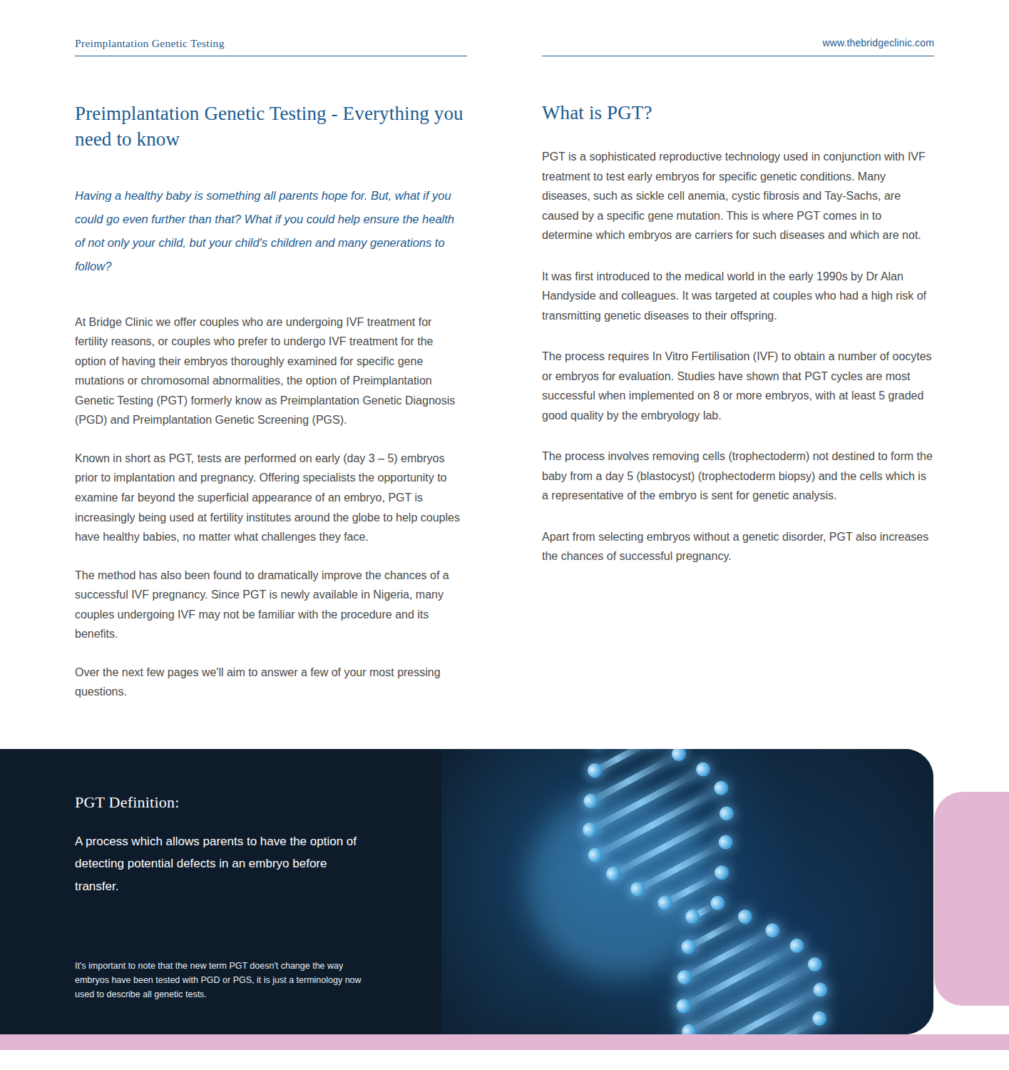Preimplantation Genetic Testing
www.thebridgeclinic.com
Preimplantation Genetic Testing - Everything you need to know
Having a healthy baby is something all parents hope for. But, what if you could go even further than that? What if you could help ensure the health of not only your child, but your child's children and many generations to follow?
At Bridge Clinic we offer couples who are undergoing IVF treatment for fertility reasons, or couples who prefer to undergo IVF treatment for the option of having their embryos thoroughly examined for specific gene mutations or chromosomal abnormalities, the option of Preimplantation Genetic Testing (PGT) formerly know as Preimplantation Genetic Diagnosis (PGD) and Preimplantation Genetic Screening (PGS).
Known in short as PGT, tests are performed on early (day 3 – 5) embryos prior to implantation and pregnancy. Offering specialists the opportunity to examine far beyond the superficial appearance of an embryo, PGT is increasingly being used at fertility institutes around the globe to help couples have healthy babies, no matter what challenges they face.
The method has also been found to dramatically improve the chances of a successful IVF pregnancy. Since PGT is newly available in Nigeria, many couples undergoing IVF may not be familiar with the procedure and its benefits.
Over the next few pages we'll aim to answer a few of your most pressing questions.
What is PGT?
PGT is a sophisticated reproductive technology used in conjunction with IVF treatment to test early embryos for specific genetic conditions. Many diseases, such as sickle cell anemia, cystic fibrosis and Tay-Sachs, are caused by a specific gene mutation. This is where PGT comes in to determine which embryos are carriers for such diseases and which are not.
It was first introduced to the medical world in the early 1990s by Dr Alan Handyside and colleagues. It was targeted at couples who had a high risk of transmitting genetic diseases to their offspring.
The process requires In Vitro Fertilisation (IVF) to obtain a number of oocytes or embryos for evaluation. Studies have shown that PGT cycles are most successful when implemented on 8 or more embryos, with at least 5 graded good quality by the embryology lab.
The process involves removing cells (trophectoderm) not destined to form the baby from a day 5 (blastocyst) (trophectoderm biopsy) and the cells which is a representative of the embryo is sent for genetic analysis.
Apart from selecting embryos without a genetic disorder, PGT also increases the chances of successful pregnancy.
PGT Definition:
A process which allows parents to have the option of detecting potential defects in an embryo before transfer.
It's important to note that the new term PGT doesn't change the way embryos have been tested with PGD or PGS, it is just a terminology now used to describe all genetic tests.